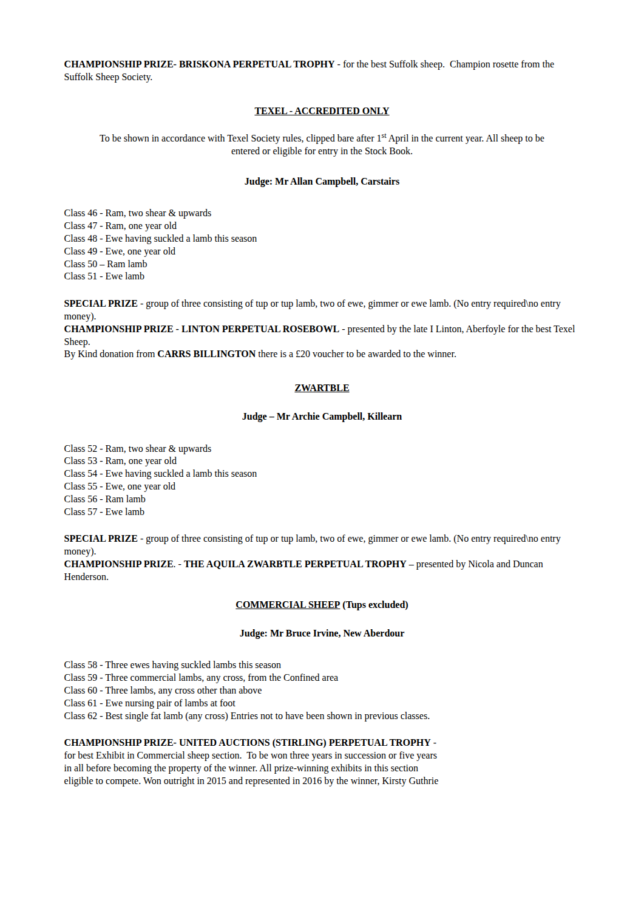CHAMPIONSHIP PRIZE- BRISKONA PERPETUAL TROPHY - for the best Suffolk sheep. Champion rosette from the Suffolk Sheep Society.
TEXEL - ACCREDITED ONLY
To be shown in accordance with Texel Society rules, clipped bare after 1st April in the current year. All sheep to be entered or eligible for entry in the Stock Book.
Judge: Mr Allan Campbell, Carstairs
Class 46 - Ram, two shear & upwards
Class 47 - Ram, one year old
Class 48 - Ewe having suckled a lamb this season
Class 49 - Ewe, one year old
Class 50 – Ram lamb
Class 51 - Ewe lamb
SPECIAL PRIZE - group of three consisting of tup or tup lamb, two of ewe, gimmer or ewe lamb. (No entry required\no entry money).
CHAMPIONSHIP PRIZE - LINTON PERPETUAL ROSEBOWL - presented by the late I Linton, Aberfoyle for the best Texel Sheep.
By Kind donation from CARRS BILLINGTON there is a £20 voucher to be awarded to the winner.
ZWARTBLE
Judge – Mr Archie Campbell, Killearn
Class 52 - Ram, two shear & upwards
Class 53 - Ram, one year old
Class 54 - Ewe having suckled a lamb this season
Class 55 - Ewe, one year old
Class 56 - Ram lamb
Class 57 - Ewe lamb
SPECIAL PRIZE - group of three consisting of tup or tup lamb, two of ewe, gimmer or ewe lamb. (No entry required\no entry money).
CHAMPIONSHIP PRIZE. - THE AQUILA ZWARBTLE PERPETUAL TROPHY – presented by Nicola and Duncan Henderson.
COMMERCIAL SHEEP (Tups excluded)
Judge: Mr Bruce Irvine, New Aberdour
Class 58 - Three ewes having suckled lambs this season
Class 59 - Three commercial lambs, any cross, from the Confined area
Class 60 - Three lambs, any cross other than above
Class 61 - Ewe nursing pair of lambs at foot
Class 62 - Best single fat lamb (any cross) Entries not to have been shown in previous classes.
CHAMPIONSHIP PRIZE- UNITED AUCTIONS (STIRLING) PERPETUAL TROPHY -
for best Exhibit in Commercial sheep section. To be won three years in succession or five years
in all before becoming the property of the winner. All prize-winning exhibits in this section
eligible to compete. Won outright in 2015 and represented in 2016 by the winner, Kirsty Guthrie